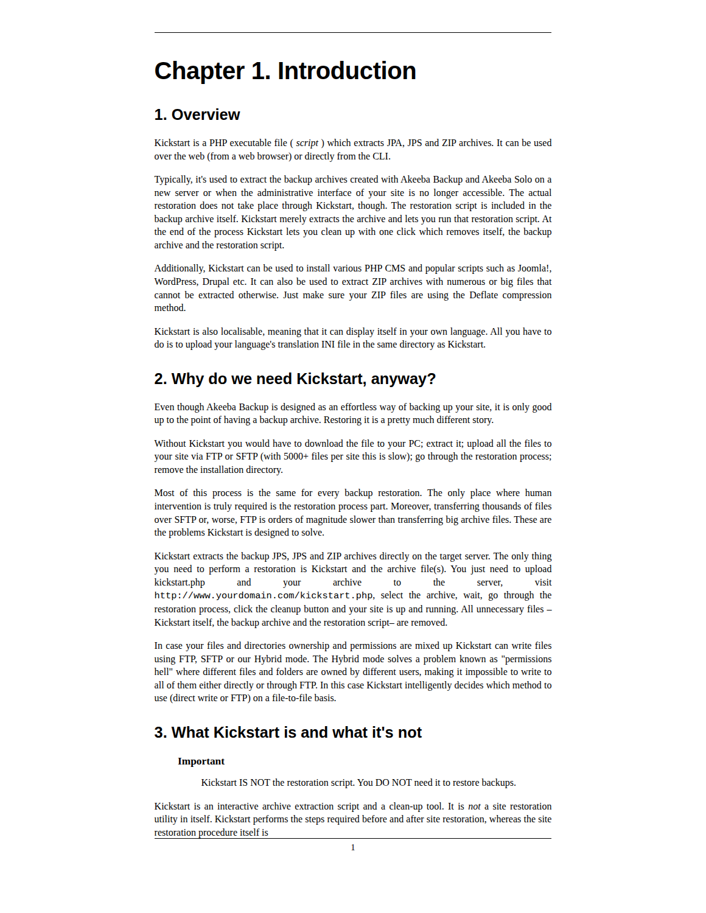Chapter 1. Introduction
1. Overview
Kickstart is a PHP executable file ( script ) which extracts JPA, JPS and ZIP archives. It can be used over the web (from a web browser) or directly from the CLI.
Typically, it's used to extract the backup archives created with Akeeba Backup and Akeeba Solo on a new server or when the administrative interface of your site is no longer accessible. The actual restoration does not take place through Kickstart, though. The restoration script is included in the backup archive itself. Kickstart merely extracts the archive and lets you run that restoration script. At the end of the process Kickstart lets you clean up with one click which removes itself, the backup archive and the restoration script.
Additionally, Kickstart can be used to install various PHP CMS and popular scripts such as Joomla!, WordPress, Drupal etc. It can also be used to extract ZIP archives with numerous or big files that cannot be extracted otherwise. Just make sure your ZIP files are using the Deflate compression method.
Kickstart is also localisable, meaning that it can display itself in your own language. All you have to do is to upload your language's translation INI file in the same directory as Kickstart.
2. Why do we need Kickstart, anyway?
Even though Akeeba Backup is designed as an effortless way of backing up your site, it is only good up to the point of having a backup archive. Restoring it is a pretty much different story.
Without Kickstart you would have to download the file to your PC; extract it; upload all the files to your site via FTP or SFTP (with 5000+ files per site this is slow); go through the restoration process; remove the installation directory.
Most of this process is the same for every backup restoration. The only place where human intervention is truly required is the restoration process part. Moreover, transferring thousands of files over SFTP or, worse, FTP is orders of magnitude slower than transferring big archive files. These are the problems Kickstart is designed to solve.
Kickstart extracts the backup JPS, JPS and ZIP archives directly on the target server. The only thing you need to perform a restoration is Kickstart and the archive file(s). You just need to upload kickstart.php and your archive to the server, visit http://www.yourdomain.com/kickstart.php, select the archive, wait, go through the restoration process, click the cleanup button and your site is up and running. All unnecessary files –Kickstart itself, the backup archive and the restoration script– are removed.
In case your files and directories ownership and permissions are mixed up Kickstart can write files using FTP, SFTP or our Hybrid mode. The Hybrid mode solves a problem known as "permissions hell" where different files and folders are owned by different users, making it impossible to write to all of them either directly or through FTP. In this case Kickstart intelligently decides which method to use (direct write or FTP) on a file-to-file basis.
3. What Kickstart is and what it's not
Important
Kickstart IS NOT the restoration script. You DO NOT need it to restore backups.
Kickstart is an interactive archive extraction script and a clean-up tool. It is not a site restoration utility in itself. Kickstart performs the steps required before and after site restoration, whereas the site restoration procedure itself is
1